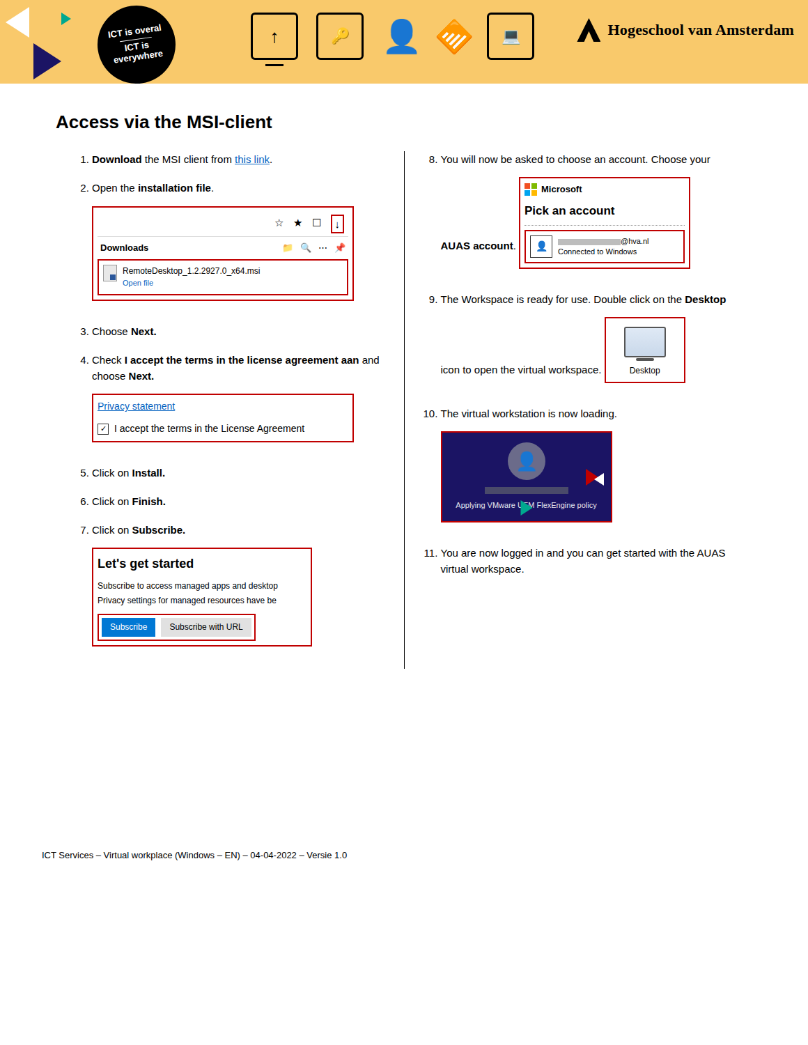ICT is overal ICT is everywhere
↑
🔑
👤
📶
💻
Hogeschool van Amsterdam
Access via the MSI-client
Download the MSI client from this link.
Open the installation file.
☆ ★ ☐ ↓
Downloads 📁 🔍 ⋯ 📌
RemoteDesktop_1.2.2927.0_x64.msi
Open file
Choose Next.
Check I accept the terms in the license agreement aan and choose Next.
Privacy statement
✓ I accept the terms in the License Agreement
Click on Install.
Click on Finish.
Click on Subscribe.
Let's get started
Subscribe to access managed apps and desktop
Privacy settings for managed resources have be
Subscribe Subscribe with URL
You will now be asked to choose an account. Choose your AUAS account.
Microsoft
Pick an account
👤
@hva.nl
Connected to Windows
The Workspace is ready for use. Double click on the Desktop icon to open the virtual workspace.
Desktop
The virtual workstation is now loading.
👤
Applying VMware UEM FlexEngine policy
You are now logged in and you can get started with the AUAS virtual workspace.
ICT Services – Virtual workplace (Windows – EN) – 04-04-2022 – Versie 1.0